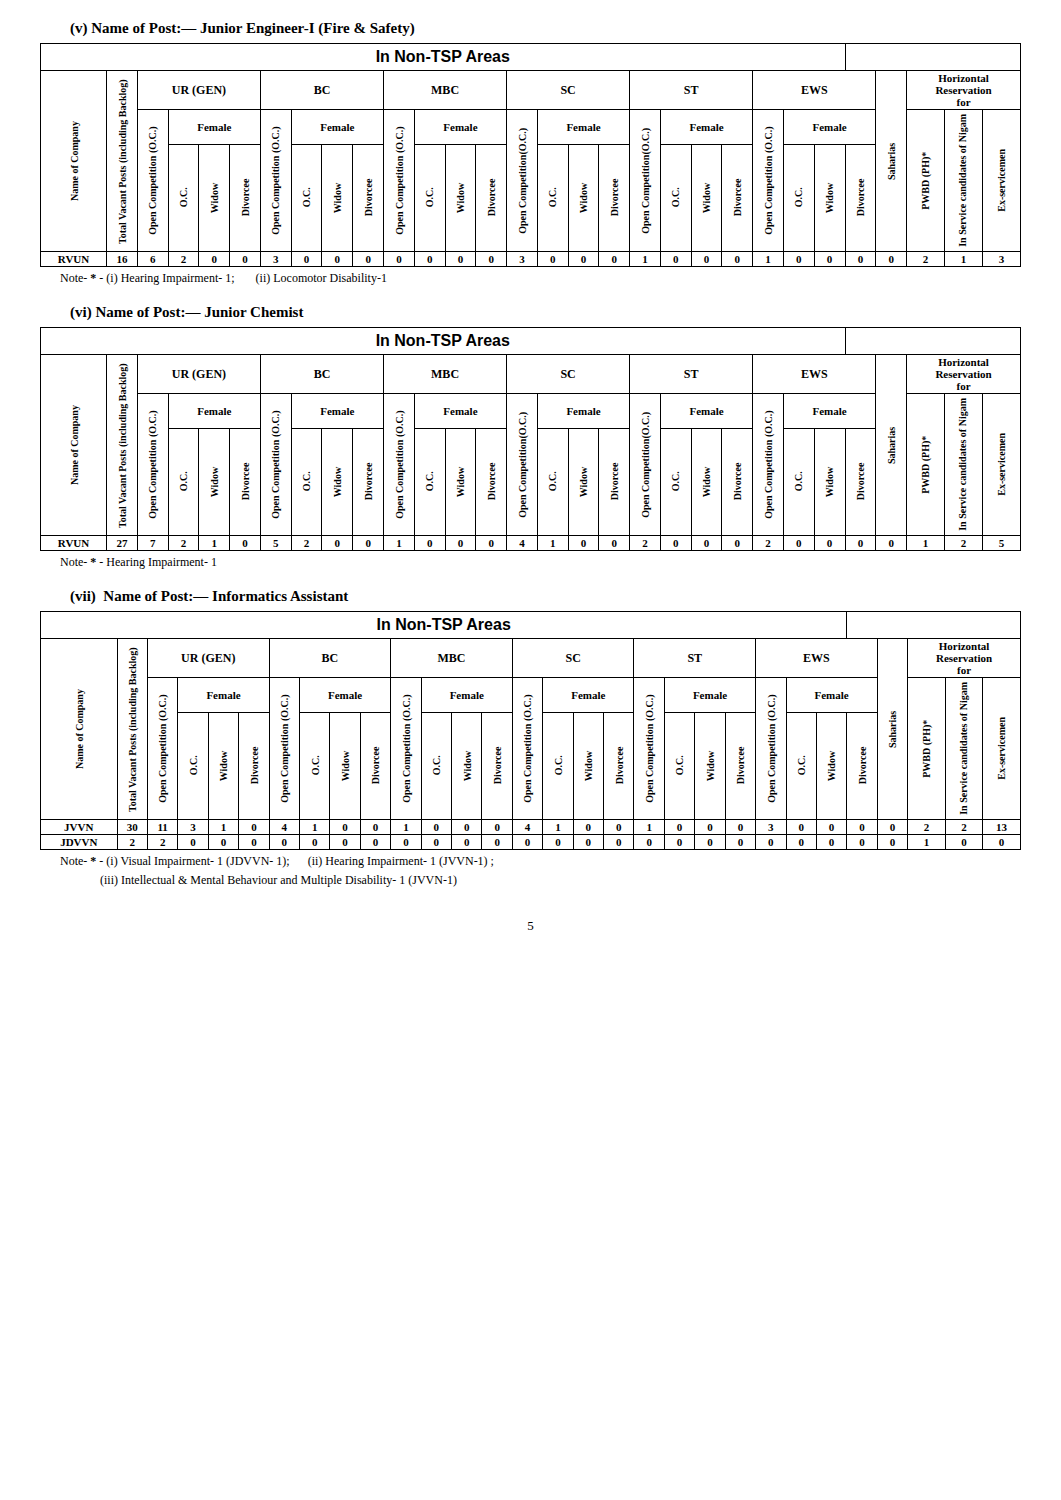(v) Name of Post:— Junior Engineer-I (Fire & Safety)
| In Non-TSP Areas |
| Name of Company | Total Vacant Posts (including Backlog) | UR (GEN) | BC | MBC | SC | ST | EWS | Saharias | Horizontal Reservation for |
| Open Competition (O.C.) | Female | Open Competition (O.C.) | Female | Open Competition (O.C.) | Female | Open Competition(O.C.) | Female | Open Competition(O.C.) | Female | Open Competition (O.C.) | Female | PWBD (PH)* | In Service candidates of Nigam | Ex-servicemen |
| O.C. | Widow | Divorcee | O.C. | Widow | Divorcee | O.C. | Widow | Divorcee | O.C. | Widow | Divorcee | O.C. | Widow | Divorcee | O.C. | Widow | Divorcee |
| RVUN | 16 | 6 | 2 | 0 | 0 | 3 | 0 | 0 | 0 | 0 | 0 | 0 | 0 | 3 | 0 | 0 | 0 | 1 | 0 | 0 | 0 | 1 | 0 | 0 | 0 | 0 | 2 | 1 | 3 |
Note- * - (i) Hearing Impairment- 1; (ii) Locomotor Disability-1
(vi) Name of Post:— Junior Chemist
| In Non-TSP Areas |
| Name of Company | Total Vacant Posts (including Backlog) | UR (GEN) | BC | MBC | SC | ST | EWS | Saharias | Horizontal Reservation for |
| Open Competition (O.C.) | Female | Open Competition (O.C.) | Female | Open Competition (O.C.) | Female | Open Competition(O.C.) | Female | Open Competition(O.C.) | Female | Open Competition (O.C.) | Female | PWBD (PH)* | In Service candidates of Nigam | Ex-servicemen |
| O.C. | Widow | Divorcee | O.C. | Widow | Divorcee | O.C. | Widow | Divorcee | O.C. | Widow | Divorcee | O.C. | Widow | Divorcee | O.C. | Widow | Divorcee |
| RVUN | 27 | 7 | 2 | 1 | 0 | 5 | 2 | 0 | 0 | 1 | 0 | 0 | 0 | 4 | 1 | 0 | 0 | 2 | 0 | 0 | 0 | 2 | 0 | 0 | 0 | 0 | 1 | 2 | 5 |
Note- * - Hearing Impairment- 1
(vii) Name of Post:— Informatics Assistant
| In Non-TSP Areas |
| Name of Company | Total Vacant Posts (including Backlog) | UR (GEN) | BC | MBC | SC | ST | EWS | Saharias | Horizontal Reservation for |
| Open Competition (O.C.) | Female | Open Competition (O.C.) | Female | Open Competition (O.C.) | Female | Open Competition (O.C.) | Female | Open Competition (O.C.) | Female | Open Competition (O.C.) | Female | PWBD (PH)* | In Service candidates of Nigam | Ex-servicemen |
| O.C. | Widow | Divorcee | O.C. | Widow | Divorcee | O.C. | Widow | Divorcee | O.C. | Widow | Divorcee | O.C. | Widow | Divorcee | O.C. | Widow | Divorcee |
| JVVN | 30 | 11 | 3 | 1 | 0 | 4 | 1 | 0 | 0 | 1 | 0 | 0 | 0 | 4 | 1 | 0 | 0 | 1 | 0 | 0 | 0 | 3 | 0 | 0 | 0 | 0 | 2 | 2 | 13 |
| JDVVN | 2 | 2 | 0 | 0 | 0 | 0 | 0 | 0 | 0 | 0 | 0 | 0 | 0 | 0 | 0 | 0 | 0 | 0 | 0 | 0 | 0 | 0 | 0 | 0 | 0 | 0 | 1 | 0 | 0 |
Note- * - (i) Visual Impairment- 1 (JDVVN- 1); (ii) Hearing Impairment- 1 (JVVN-1) ;
(iii) Intellectual & Mental Behaviour and Multiple Disability- 1 (JVVN-1)
5